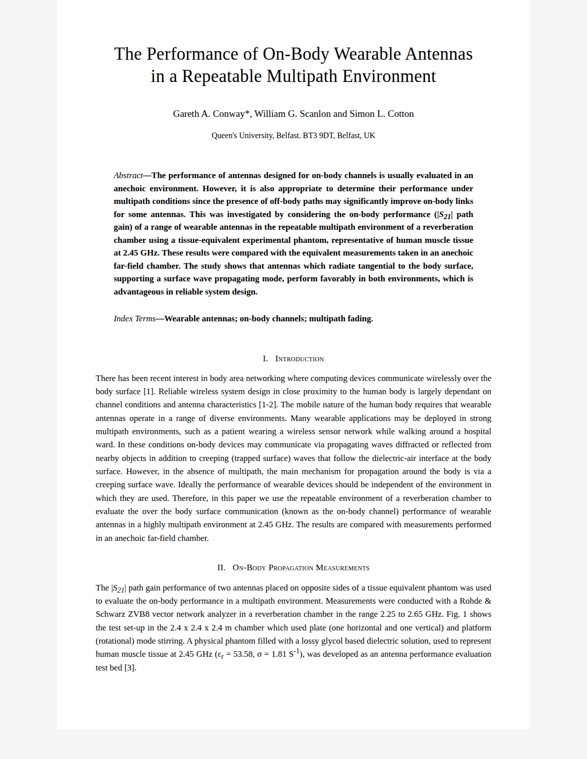The Performance of On-Body Wearable Antennas
in a Repeatable Multipath Environment
Gareth A. Conway*, William G. Scanlon and Simon L. Cotton
Queen's University, Belfast. BT3 9DT, Belfast, UK
Abstract—The performance of antennas designed for on-body channels is usually evaluated in an anechoic environment. However, it is also appropriate to determine their performance under multipath conditions since the presence of off-body paths may significantly improve on-body links for some antennas. This was investigated by considering the on-body performance (|S21| path gain) of a range of wearable antennas in the repeatable multipath environment of a reverberation chamber using a tissue-equivalent experimental phantom, representative of human muscle tissue at 2.45 GHz. These results were compared with the equivalent measurements taken in an anechoic far-field chamber. The study shows that antennas which radiate tangential to the body surface, supporting a surface wave propagating mode, perform favorably in both environments, which is advantageous in reliable system design.
Index Terms—Wearable antennas; on-body channels; multipath fading.
I. Introduction
There has been recent interest in body area networking where computing devices communicate wirelessly over the body surface [1]. Reliable wireless system design in close proximity to the human body is largely dependant on channel conditions and antenna characteristics [1-2]. The mobile nature of the human body requires that wearable antennas operate in a range of diverse environments. Many wearable applications may be deployed in strong multipath environments, such as a patient wearing a wireless sensor network while walking around a hospital ward. In these conditions on-body devices may communicate via propagating waves diffracted or reflected from nearby objects in addition to creeping (trapped surface) waves that follow the dielectric-air interface at the body surface. However, in the absence of multipath, the main mechanism for propagation around the body is via a creeping surface wave. Ideally the performance of wearable devices should be independent of the environment in which they are used. Therefore, in this paper we use the repeatable environment of a reverberation chamber to evaluate the over the body surface communication (known as the on-body channel) performance of wearable antennas in a highly multipath environment at 2.45 GHz. The results are compared with measurements performed in an anechoic far-field chamber.
II. On-Body Propagation Measurements
The |S21| path gain performance of two antennas placed on opposite sides of a tissue equivalent phantom was used to evaluate the on-body performance in a multipath environment. Measurements were conducted with a Rohde & Schwarz ZVB8 vector network analyzer in a reverberation chamber in the range 2.25 to 2.65 GHz. Fig. 1 shows the test set-up in the 2.4 x 2.4 x 2.4 m chamber which used plate (one horizontal and one vertical) and platform (rotational) mode stirring. A physical phantom filled with a lossy glycol based dielectric solution, used to represent human muscle tissue at 2.45 GHz (εr = 53.58, σ = 1.81 S-1), was developed as an antenna performance evaluation test bed [3].